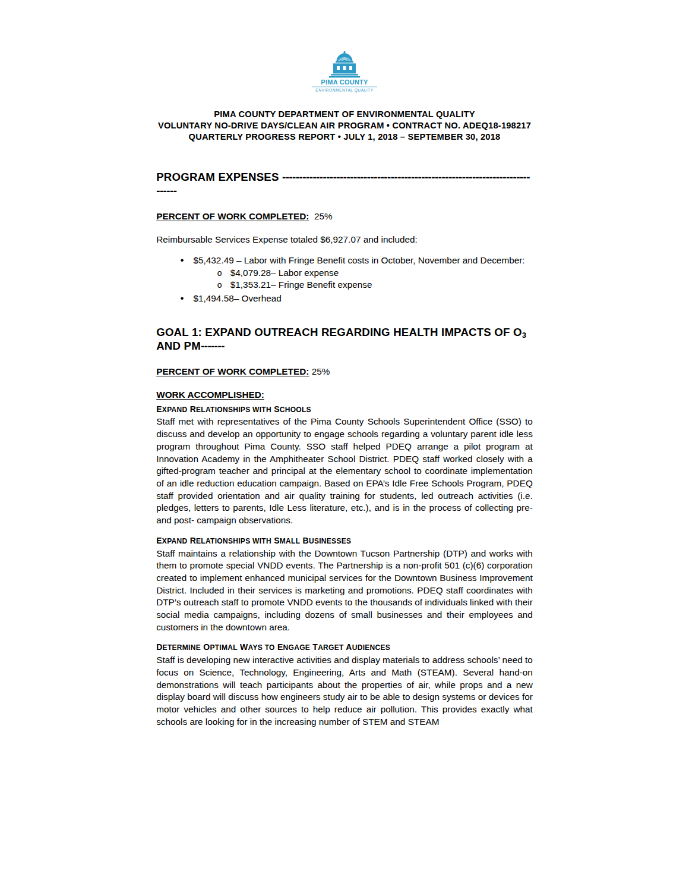PIMA COUNTY ENVIRONMENTAL QUALITY
PIMA COUNTY DEPARTMENT OF ENVIRONMENTAL QUALITY
VOLUNTARY NO-DRIVE DAYS/CLEAN AIR PROGRAM • CONTRACT NO. ADEQ18-198217
QUARTERLY PROGRESS REPORT • JULY 1, 2018 – SEPTEMBER 30, 2018
PROGRAM EXPENSES -------------------------------------------------------------------------------
PERCENT OF WORK COMPLETED: 25%
Reimbursable Services Expense totaled $6,927.07 and included:
$5,432.49 – Labor with Fringe Benefit costs in October, November and December:
$4,079.28– Labor expense
$1,353.21– Fringe Benefit expense
$1,494.58– Overhead
GOAL 1: EXPAND OUTREACH REGARDING HEALTH IMPACTS OF O3 AND PM-------
PERCENT OF WORK COMPLETED: 25%
WORK ACCOMPLISHED:
EXPAND RELATIONSHIPS WITH SCHOOLS
Staff met with representatives of the Pima County Schools Superintendent Office (SSO) to discuss and develop an opportunity to engage schools regarding a voluntary parent idle less program throughout Pima County. SSO staff helped PDEQ arrange a pilot program at Innovation Academy in the Amphitheater School District. PDEQ staff worked closely with a gifted-program teacher and principal at the elementary school to coordinate implementation of an idle reduction education campaign. Based on EPA’s Idle Free Schools Program, PDEQ staff provided orientation and air quality training for students, led outreach activities (i.e. pledges, letters to parents, Idle Less literature, etc.), and is in the process of collecting pre- and post- campaign observations.
EXPAND RELATIONSHIPS WITH SMALL BUSINESSES
Staff maintains a relationship with the Downtown Tucson Partnership (DTP) and works with them to promote special VNDD events. The Partnership is a non-profit 501 (c)(6) corporation created to implement enhanced municipal services for the Downtown Business Improvement District. Included in their services is marketing and promotions. PDEQ staff coordinates with DTP’s outreach staff to promote VNDD events to the thousands of individuals linked with their social media campaigns, including dozens of small businesses and their employees and customers in the downtown area.
DETERMINE OPTIMAL WAYS TO ENGAGE TARGET AUDIENCES
Staff is developing new interactive activities and display materials to address schools’ need to focus on Science, Technology, Engineering, Arts and Math (STEAM). Several hand-on demonstrations will teach participants about the properties of air, while props and a new display board will discuss how engineers study air to be able to design systems or devices for motor vehicles and other sources to help reduce air pollution. This provides exactly what schools are looking for in the increasing number of STEM and STEAM